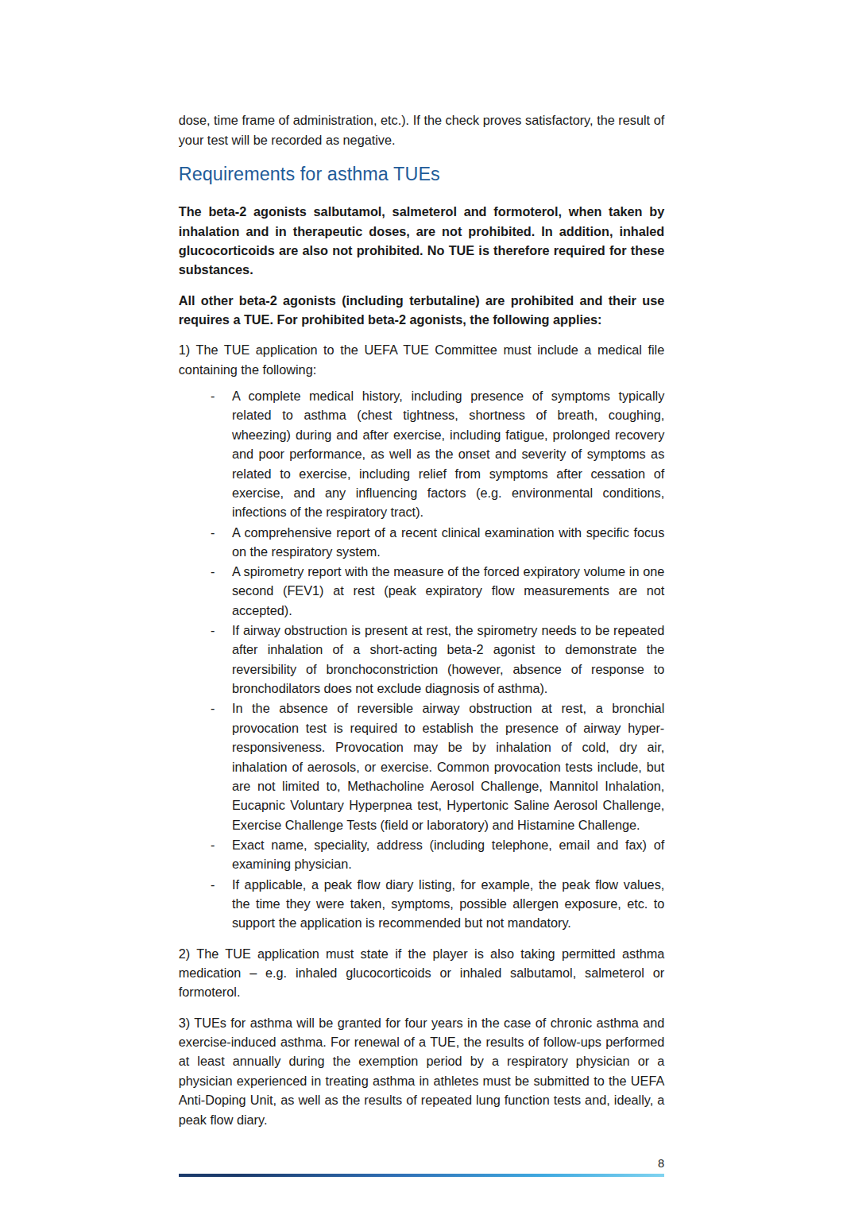dose, time frame of administration, etc.). If the check proves satisfactory, the result of your test will be recorded as negative.
Requirements for asthma TUEs
The beta-2 agonists salbutamol, salmeterol and formoterol, when taken by inhalation and in therapeutic doses, are not prohibited. In addition, inhaled glucocorticoids are also not prohibited. No TUE is therefore required for these substances.
All other beta-2 agonists (including terbutaline) are prohibited and their use requires a TUE. For prohibited beta-2 agonists, the following applies:
1) The TUE application to the UEFA TUE Committee must include a medical file containing the following:
A complete medical history, including presence of symptoms typically related to asthma (chest tightness, shortness of breath, coughing, wheezing) during and after exercise, including fatigue, prolonged recovery and poor performance, as well as the onset and severity of symptoms as related to exercise, including relief from symptoms after cessation of exercise, and any influencing factors (e.g. environmental conditions, infections of the respiratory tract).
A comprehensive report of a recent clinical examination with specific focus on the respiratory system.
A spirometry report with the measure of the forced expiratory volume in one second (FEV1) at rest (peak expiratory flow measurements are not accepted).
If airway obstruction is present at rest, the spirometry needs to be repeated after inhalation of a short-acting beta-2 agonist to demonstrate the reversibility of bronchoconstriction (however, absence of response to bronchodilators does not exclude diagnosis of asthma).
In the absence of reversible airway obstruction at rest, a bronchial provocation test is required to establish the presence of airway hyper-responsiveness. Provocation may be by inhalation of cold, dry air, inhalation of aerosols, or exercise. Common provocation tests include, but are not limited to, Methacholine Aerosol Challenge, Mannitol Inhalation, Eucapnic Voluntary Hyperpnea test, Hypertonic Saline Aerosol Challenge, Exercise Challenge Tests (field or laboratory) and Histamine Challenge.
Exact name, speciality, address (including telephone, email and fax) of examining physician.
If applicable, a peak flow diary listing, for example, the peak flow values, the time they were taken, symptoms, possible allergen exposure, etc. to support the application is recommended but not mandatory.
2) The TUE application must state if the player is also taking permitted asthma medication – e.g. inhaled glucocorticoids or inhaled salbutamol, salmeterol or formoterol.
3) TUEs for asthma will be granted for four years in the case of chronic asthma and exercise-induced asthma. For renewal of a TUE, the results of follow-ups performed at least annually during the exemption period by a respiratory physician or a physician experienced in treating asthma in athletes must be submitted to the UEFA Anti-Doping Unit, as well as the results of repeated lung function tests and, ideally, a peak flow diary.
8